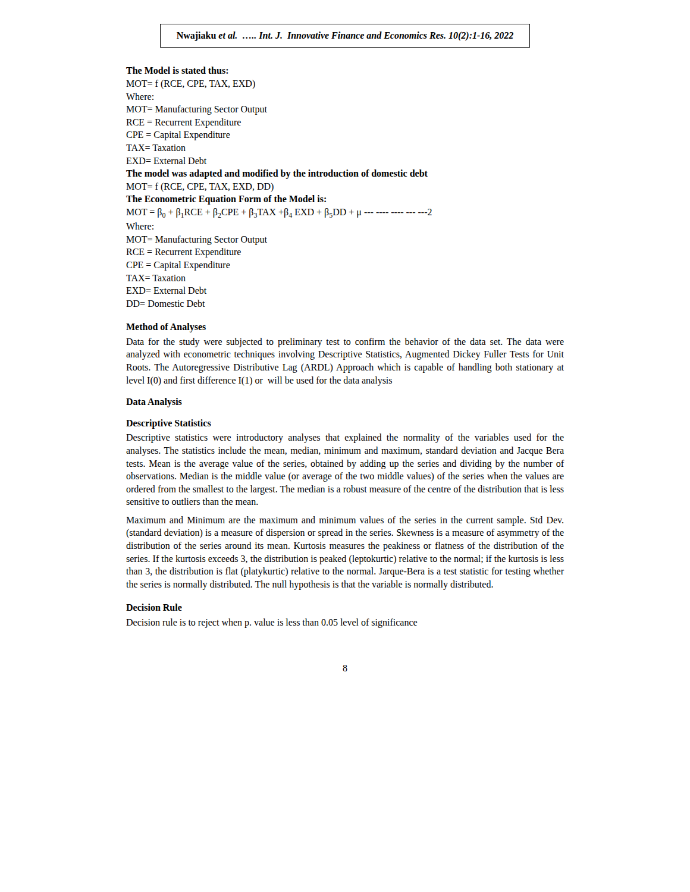Nwajiaku et al. ….. Int. J. Innovative Finance and Economics Res. 10(2):1-16, 2022
The Model is stated thus:
MOT= f (RCE, CPE, TAX, EXD)
Where:
MOT= Manufacturing Sector Output
RCE = Recurrent Expenditure
CPE = Capital Expenditure
TAX= Taxation
EXD= External Debt
The model was adapted and modified by the introduction of domestic debt
MOT= f (RCE, CPE, TAX, EXD, DD)
The Econometric Equation Form of the Model is:
MOT = β0 + β1RCE + β2CPE + β3TAX +β4 EXD + β5DD + μ --- ---- ---- --- ---2
Where:
MOT= Manufacturing Sector Output
RCE = Recurrent Expenditure
CPE = Capital Expenditure
TAX= Taxation
EXD= External Debt
DD= Domestic Debt
Method of Analyses
Data for the study were subjected to preliminary test to confirm the behavior of the data set. The data were analyzed with econometric techniques involving Descriptive Statistics, Augmented Dickey Fuller Tests for Unit Roots. The Autoregressive Distributive Lag (ARDL) Approach which is capable of handling both stationary at level I(0) and first difference I(1) or will be used for the data analysis
Data Analysis
Descriptive Statistics
Descriptive statistics were introductory analyses that explained the normality of the variables used for the analyses. The statistics include the mean, median, minimum and maximum, standard deviation and Jacque Bera tests. Mean is the average value of the series, obtained by adding up the series and dividing by the number of observations. Median is the middle value (or average of the two middle values) of the series when the values are ordered from the smallest to the largest. The median is a robust measure of the centre of the distribution that is less sensitive to outliers than the mean.
Maximum and Minimum are the maximum and minimum values of the series in the current sample. Std Dev. (standard deviation) is a measure of dispersion or spread in the series. Skewness is a measure of asymmetry of the distribution of the series around its mean. Kurtosis measures the peakiness or flatness of the distribution of the series. If the kurtosis exceeds 3, the distribution is peaked (leptokurtic) relative to the normal; if the kurtosis is less than 3, the distribution is flat (platykurtic) relative to the normal. Jarque-Bera is a test statistic for testing whether the series is normally distributed. The null hypothesis is that the variable is normally distributed.
Decision Rule
Decision rule is to reject when p. value is less than 0.05 level of significance
8